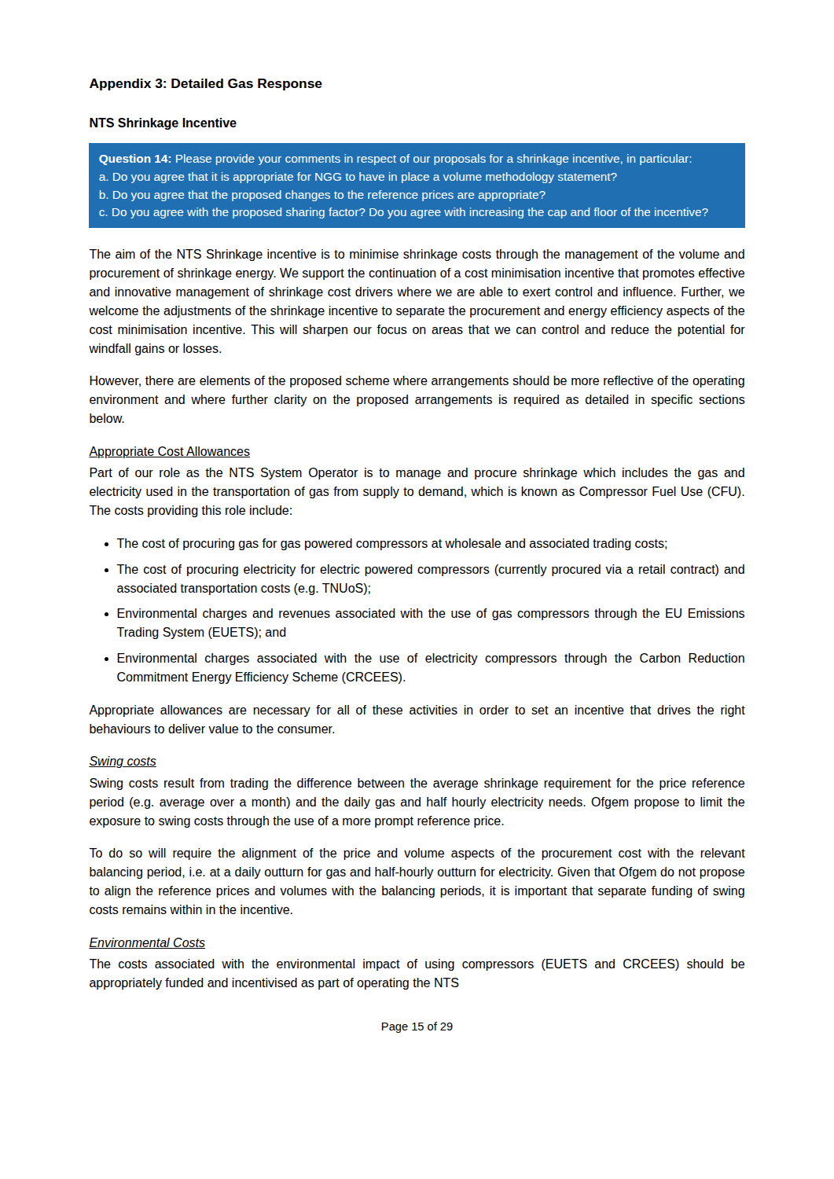Appendix 3: Detailed Gas Response
NTS Shrinkage Incentive
Question 14: Please provide your comments in respect of our proposals for a shrinkage incentive, in particular:
a. Do you agree that it is appropriate for NGG to have in place a volume methodology statement?
b. Do you agree that the proposed changes to the reference prices are appropriate?
c. Do you agree with the proposed sharing factor? Do you agree with increasing the cap and floor of the incentive?
The aim of the NTS Shrinkage incentive is to minimise shrinkage costs through the management of the volume and procurement of shrinkage energy. We support the continuation of a cost minimisation incentive that promotes effective and innovative management of shrinkage cost drivers where we are able to exert control and influence. Further, we welcome the adjustments of the shrinkage incentive to separate the procurement and energy efficiency aspects of the cost minimisation incentive. This will sharpen our focus on areas that we can control and reduce the potential for windfall gains or losses.
However, there are elements of the proposed scheme where arrangements should be more reflective of the operating environment and where further clarity on the proposed arrangements is required as detailed in specific sections below.
Appropriate Cost Allowances
Part of our role as the NTS System Operator is to manage and procure shrinkage which includes the gas and electricity used in the transportation of gas from supply to demand, which is known as Compressor Fuel Use (CFU). The costs providing this role include:
The cost of procuring gas for gas powered compressors at wholesale and associated trading costs;
The cost of procuring electricity for electric powered compressors (currently procured via a retail contract) and associated transportation costs (e.g. TNUoS);
Environmental charges and revenues associated with the use of gas compressors through the EU Emissions Trading System (EUETS); and
Environmental charges associated with the use of electricity compressors through the Carbon Reduction Commitment Energy Efficiency Scheme (CRCEES).
Appropriate allowances are necessary for all of these activities in order to set an incentive that drives the right behaviours to deliver value to the consumer.
Swing costs
Swing costs result from trading the difference between the average shrinkage requirement for the price reference period (e.g. average over a month) and the daily gas and half hourly electricity needs. Ofgem propose to limit the exposure to swing costs through the use of a more prompt reference price.
To do so will require the alignment of the price and volume aspects of the procurement cost with the relevant balancing period, i.e. at a daily outturn for gas and half-hourly outturn for electricity. Given that Ofgem do not propose to align the reference prices and volumes with the balancing periods, it is important that separate funding of swing costs remains within in the incentive.
Environmental Costs
The costs associated with the environmental impact of using compressors (EUETS and CRCEES) should be appropriately funded and incentivised as part of operating the NTS
Page 15 of 29